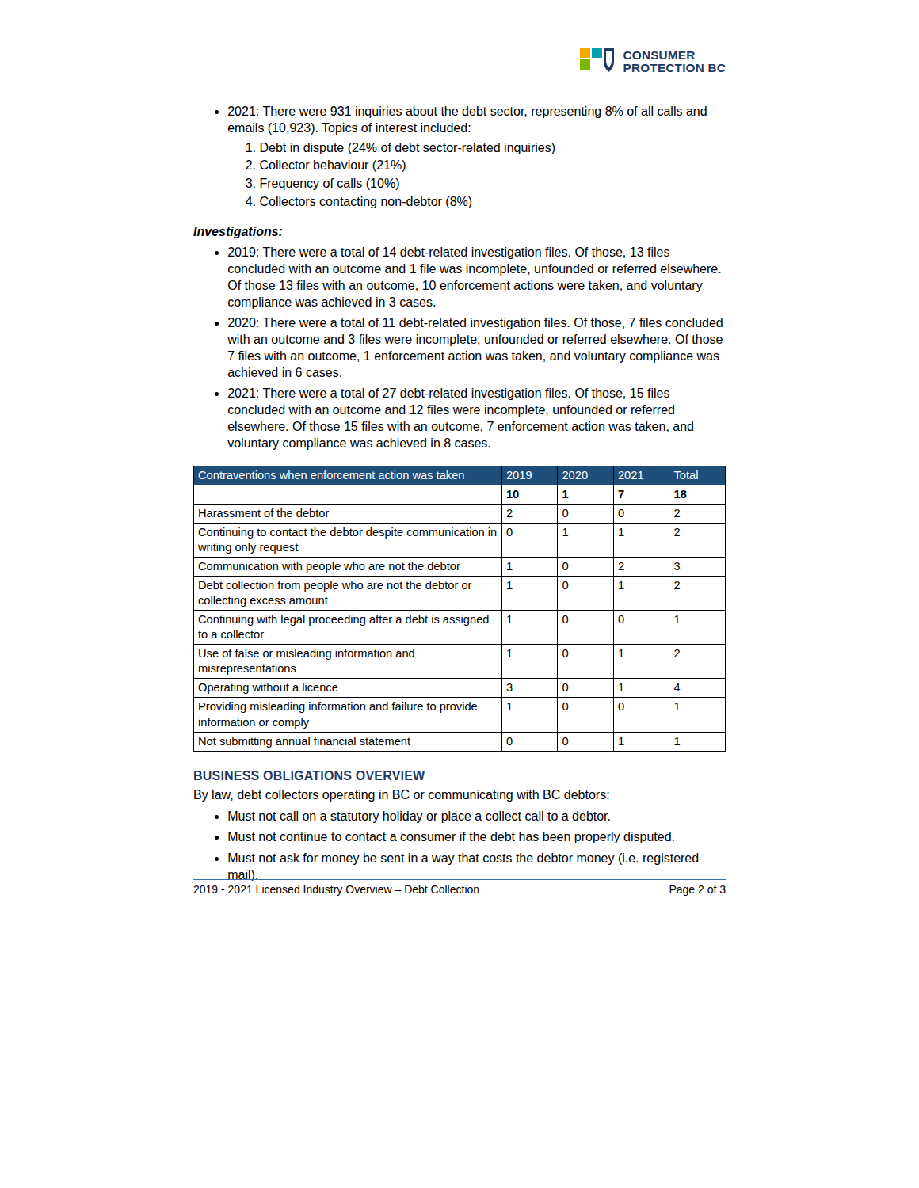CONSUMER PROTECTION BC
2021: There were 931 inquiries about the debt sector, representing 8% of all calls and emails (10,923). Topics of interest included:
Debt in dispute (24% of debt sector-related inquiries)
Collector behaviour (21%)
Frequency of calls (10%)
Collectors contacting non-debtor (8%)
Investigations:
2019: There were a total of 14 debt-related investigation files. Of those, 13 files concluded with an outcome and 1 file was incomplete, unfounded or referred elsewhere. Of those 13 files with an outcome, 10 enforcement actions were taken, and voluntary compliance was achieved in 3 cases.
2020: There were a total of 11 debt-related investigation files. Of those, 7 files concluded with an outcome and 3 files were incomplete, unfounded or referred elsewhere. Of those 7 files with an outcome, 1 enforcement action was taken, and voluntary compliance was achieved in 6 cases.
2021: There were a total of 27 debt-related investigation files. Of those, 15 files concluded with an outcome and 12 files were incomplete, unfounded or referred elsewhere. Of those 15 files with an outcome, 7 enforcement action was taken, and voluntary compliance was achieved in 8 cases.
| Contraventions when enforcement action was taken | 2019 | 2020 | 2021 | Total |
| --- | --- | --- | --- | --- |
| | 10 | 1 | 7 | 18 |
| Harassment of the debtor | 2 | 0 | 0 | 2 |
| Continuing to contact the debtor despite communication in writing only request | 0 | 1 | 1 | 2 |
| Communication with people who are not the debtor | 1 | 0 | 2 | 3 |
| Debt collection from people who are not the debtor or collecting excess amount | 1 | 0 | 1 | 2 |
| Continuing with legal proceeding after a debt is assigned to a collector | 1 | 0 | 0 | 1 |
| Use of false or misleading information and misrepresentations | 1 | 0 | 1 | 2 |
| Operating without a licence | 3 | 0 | 1 | 4 |
| Providing misleading information and failure to provide information or comply | 1 | 0 | 0 | 1 |
| Not submitting annual financial statement | 0 | 0 | 1 | 1 |
BUSINESS OBLIGATIONS OVERVIEW
By law, debt collectors operating in BC or communicating with BC debtors:
Must not call on a statutory holiday or place a collect call to a debtor.
Must not continue to contact a consumer if the debt has been properly disputed.
Must not ask for money be sent in a way that costs the debtor money (i.e. registered mail).
2019 - 2021 Licensed Industry Overview – Debt Collection Page 2 of 3